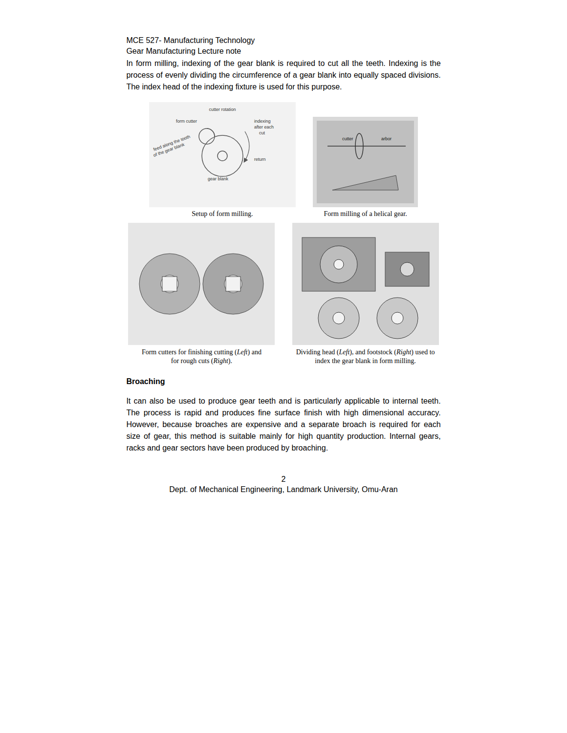MCE 527- Manufacturing Technology
Gear Manufacturing Lecture note
In form milling, indexing of the gear blank is required to cut all the teeth. Indexing is the process of evenly dividing the circumference of a gear blank into equally spaced divisions. The index head of the indexing fixture is used for this purpose.
cutter rotation form cutter indexing after each cut feed along the tooth of the gear blank return gear blank
Setup of form milling.
cutter arbor work
Form milling of a helical gear.
Form cutters for finishing cutting (Left) and
for rough cuts (Right).
Dividing head (Left), and footstock (Right) used to
index the gear blank in form milling.
Broaching
It can also be used to produce gear teeth and is particularly applicable to internal teeth. The process is rapid and produces fine surface finish with high dimensional accuracy. However, because broaches are expensive and a separate broach is required for each size of gear, this method is suitable mainly for high quantity production. Internal gears, racks and gear sectors have been produced by broaching.
2 Dept. of Mechanical Engineering, Landmark University, Omu-Aran